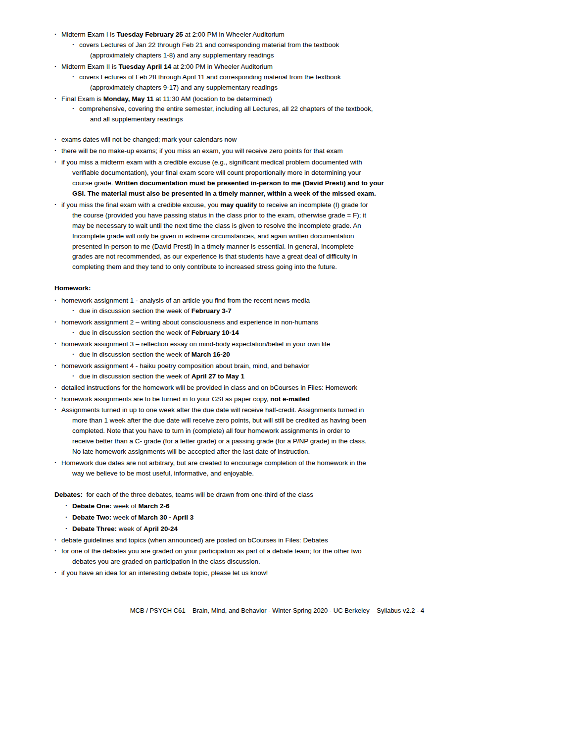Midterm Exam I is Tuesday February 25 at 2:00 PM in Wheeler Auditorium
covers Lectures of Jan 22 through Feb 21 and corresponding material from the textbook (approximately chapters 1-8) and any supplementary readings
Midterm Exam II is Tuesday April 14 at 2:00 PM in Wheeler Auditorium
covers Lectures of Feb 28 through April 11 and corresponding material from the textbook (approximately chapters 9-17) and any supplementary readings
Final Exam is Monday, May 11 at 11:30 AM (location to be determined)
comprehensive, covering the entire semester, including all Lectures, all 22 chapters of the textbook, and all supplementary readings
exams dates will not be changed; mark your calendars now
there will be no make-up exams; if you miss an exam, you will receive zero points for that exam
if you miss a midterm exam with a credible excuse (e.g., significant medical problem documented with verifiable documentation), your final exam score will count proportionally more in determining your course grade. Written documentation must be presented in-person to me (David Presti) and to your GSI. The material must also be presented in a timely manner, within a week of the missed exam.
if you miss the final exam with a credible excuse, you may qualify to receive an incomplete (I) grade for the course (provided you have passing status in the class prior to the exam, otherwise grade = F); it may be necessary to wait until the next time the class is given to resolve the incomplete grade. An Incomplete grade will only be given in extreme circumstances, and again written documentation presented in-person to me (David Presti) in a timely manner is essential. In general, Incomplete grades are not recommended, as our experience is that students have a great deal of difficulty in completing them and they tend to only contribute to increased stress going into the future.
Homework:
homework assignment 1 - analysis of an article you find from the recent news media
due in discussion section the week of February 3-7
homework assignment 2 – writing about consciousness and experience in non-humans
due in discussion section the week of February 10-14
homework assignment 3 – reflection essay on mind-body expectation/belief in your own life
due in discussion section the week of March 16-20
homework assignment 4 - haiku poetry composition about brain, mind, and behavior
due in discussion section the week of April 27 to May 1
detailed instructions for the homework will be provided in class and on bCourses in Files: Homework
homework assignments are to be turned in to your GSI as paper copy, not e-mailed
Assignments turned in up to one week after the due date will receive half-credit. Assignments turned in more than 1 week after the due date will receive zero points, but will still be credited as having been completed. Note that you have to turn in (complete) all four homework assignments in order to receive better than a C- grade (for a letter grade) or a passing grade (for a P/NP grade) in the class. No late homework assignments will be accepted after the last date of instruction.
Homework due dates are not arbitrary, but are created to encourage completion of the homework in the way we believe to be most useful, informative, and enjoyable.
Debates: for each of the three debates, teams will be drawn from one-third of the class
Debate One: week of March 2-6
Debate Two: week of March 30 - April 3
Debate Three: week of April 20-24
debate guidelines and topics (when announced) are posted on bCourses in Files: Debates
for one of the debates you are graded on your participation as part of a debate team; for the other two debates you are graded on participation in the class discussion.
if you have an idea for an interesting debate topic, please let us know!
MCB / PSYCH C61 – Brain, Mind, and Behavior - Winter-Spring 2020 - UC Berkeley – Syllabus v2.2 - 4